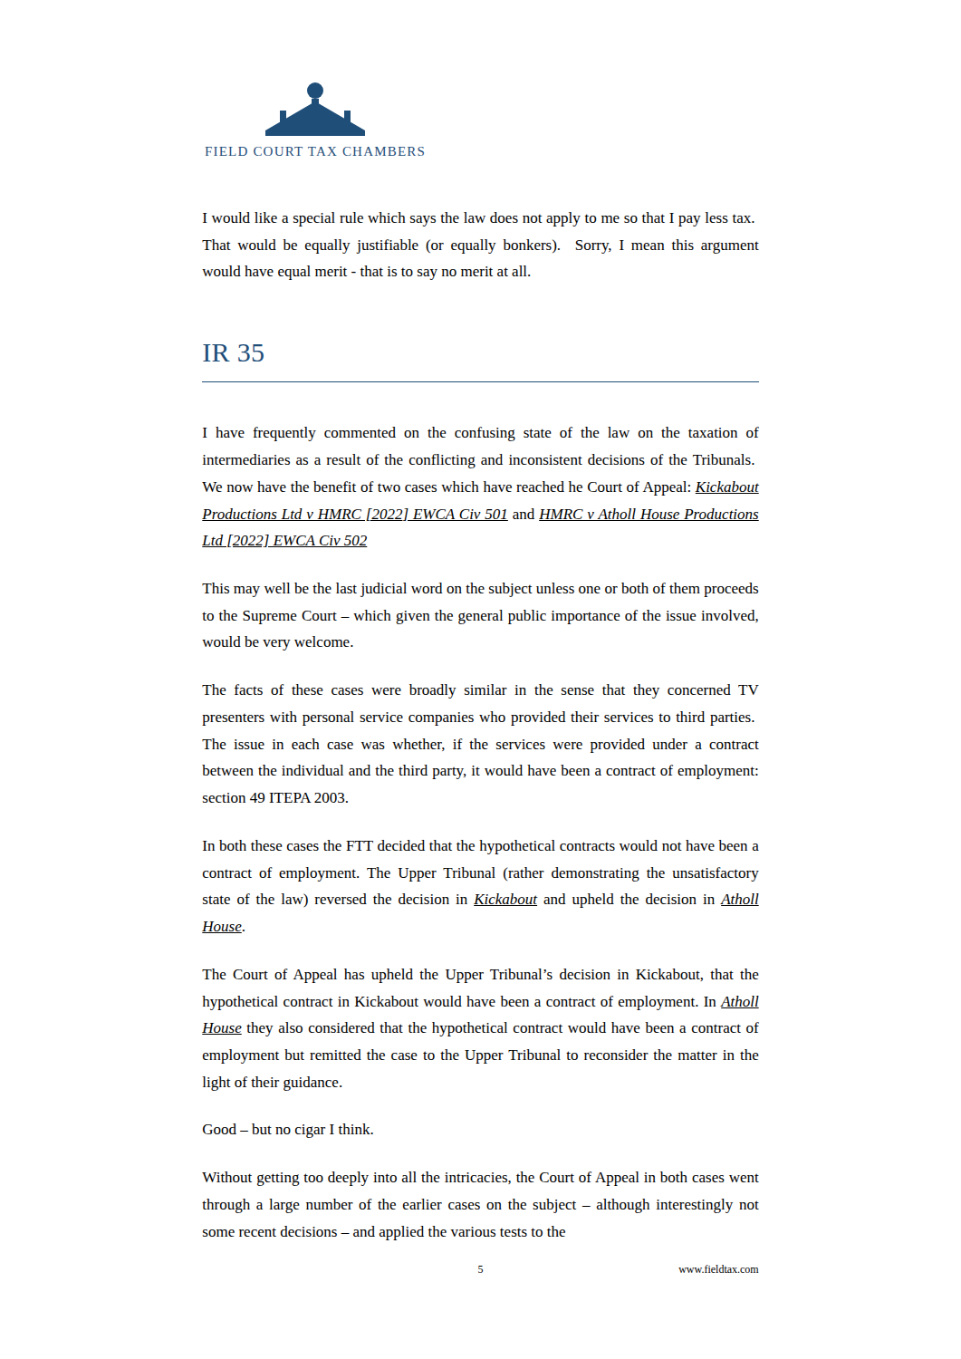FIELD COURT TAX CHAMBERS
I would like a special rule which says the law does not apply to me so that I pay less tax. That would be equally justifiable (or equally bonkers). Sorry, I mean this argument would have equal merit - that is to say no merit at all.
IR 35
I have frequently commented on the confusing state of the law on the taxation of intermediaries as a result of the conflicting and inconsistent decisions of the Tribunals. We now have the benefit of two cases which have reached he Court of Appeal: Kickabout Productions Ltd v HMRC [2022] EWCA Civ 501 and HMRC v Atholl House Productions Ltd [2022] EWCA Civ 502
This may well be the last judicial word on the subject unless one or both of them proceeds to the Supreme Court – which given the general public importance of the issue involved, would be very welcome.
The facts of these cases were broadly similar in the sense that they concerned TV presenters with personal service companies who provided their services to third parties. The issue in each case was whether, if the services were provided under a contract between the individual and the third party, it would have been a contract of employment: section 49 ITEPA 2003.
In both these cases the FTT decided that the hypothetical contracts would not have been a contract of employment. The Upper Tribunal (rather demonstrating the unsatisfactory state of the law) reversed the decision in Kickabout and upheld the decision in Atholl House.
The Court of Appeal has upheld the Upper Tribunal’s decision in Kickabout, that the hypothetical contract in Kickabout would have been a contract of employment. In Atholl House they also considered that the hypothetical contract would have been a contract of employment but remitted the case to the Upper Tribunal to reconsider the matter in the light of their guidance.
Good – but no cigar I think.
Without getting too deeply into all the intricacies, the Court of Appeal in both cases went through a large number of the earlier cases on the subject – although interestingly not some recent decisions – and applied the various tests to the
5 www.fieldtax.com